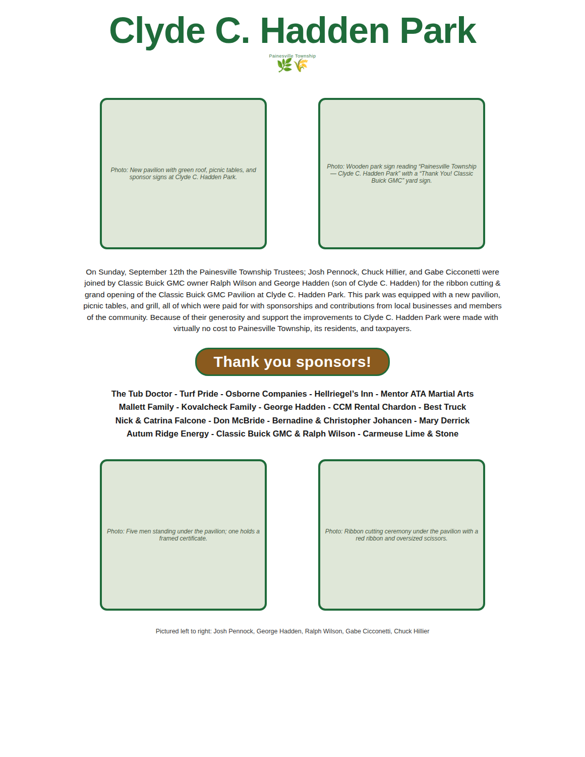Clyde C. Hadden Park
Painesville Township 🌿🌾
Photo: New pavilion with green roof, picnic tables, and sponsor signs at Clyde C. Hadden Park.
Photo: Wooden park sign reading “Painesville Township — Clyde C. Hadden Park” with a “Thank You! Classic Buick GMC” yard sign.
On Sunday, September 12th the Painesville Township Trustees; Josh Pennock, Chuck Hillier, and Gabe Cicconetti were joined by Classic Buick GMC owner Ralph Wilson and George Hadden (son of Clyde C. Hadden) for the ribbon cutting & grand opening of the Classic Buick GMC Pavilion at Clyde C. Hadden Park. This park was equipped with a new pavilion, picnic tables, and grill, all of which were paid for with sponsorships and contributions from local businesses and members of the community. Because of their generosity and support the improvements to Clyde C. Hadden Park were made with virtually no cost to Painesville Township, its residents, and taxpayers.
Thank you sponsors!
The Tub Doctor - Turf Pride - Osborne Companies - Hellriegel’s Inn - Mentor ATA Martial Arts
Mallett Family - Kovalcheck Family - George Hadden - CCM Rental Chardon - Best Truck
Nick & Catrina Falcone - Don McBride - Bernadine & Christopher Johancen - Mary Derrick
Autum Ridge Energy - Classic Buick GMC & Ralph Wilson - Carmeuse Lime & Stone
Photo: Five men standing under the pavilion; one holds a framed certificate.
Photo: Ribbon cutting ceremony under the pavilion with a red ribbon and oversized scissors.
Pictured left to right: Josh Pennock, George Hadden, Ralph Wilson, Gabe Cicconetti, Chuck Hillier